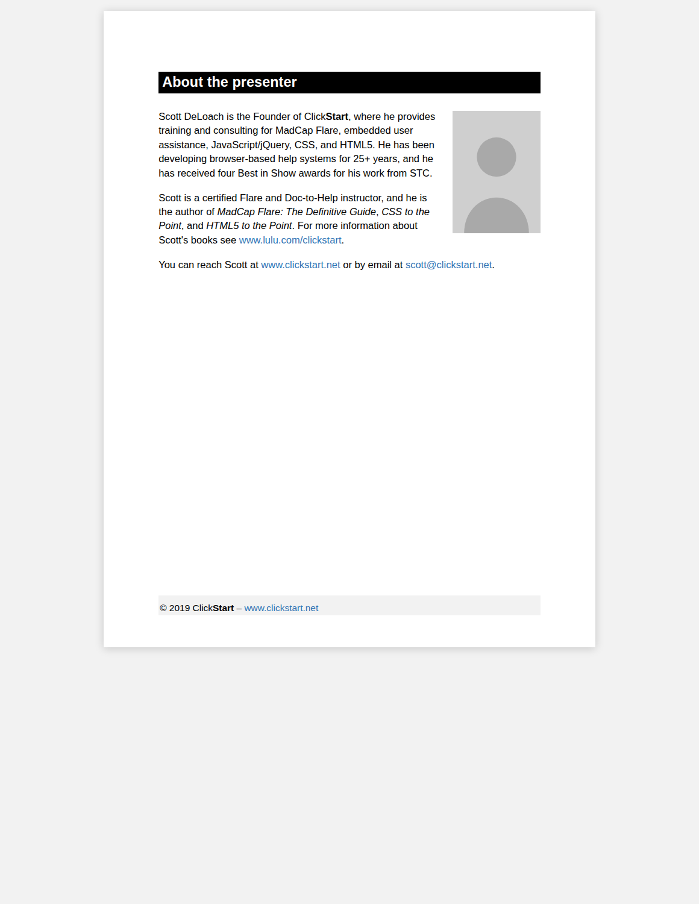About the presenter
Scott DeLoach is the Founder of ClickStart, where he provides training and consulting for MadCap Flare, embedded user assistance, JavaScript/jQuery, CSS, and HTML5. He has been developing browser-based help systems for 25+ years, and he has received four Best in Show awards for his work from STC.
Scott is a certified Flare and Doc-to-Help instructor, and he is the author of MadCap Flare: The Definitive Guide, CSS to the Point, and HTML5 to the Point. For more information about Scott's books see www.lulu.com/clickstart.
You can reach Scott at www.clickstart.net or by email at scott@clickstart.net.
© 2019 ClickStart – www.clickstart.net